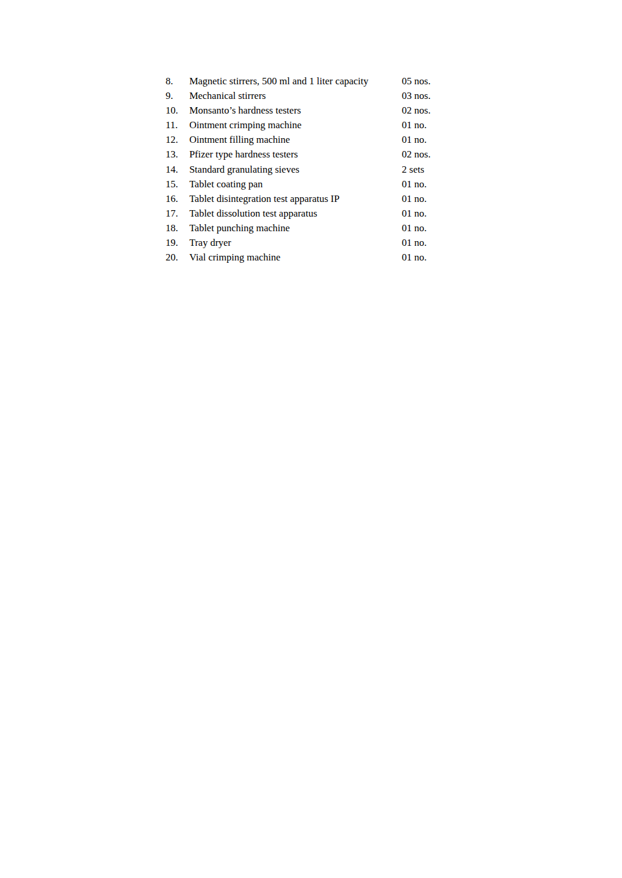| 8. | Magnetic stirrers, 500 ml and 1 liter capacity | 05 nos. |
| 9. | Mechanical stirrers | 03 nos. |
| 10. | Monsanto’s hardness testers | 02 nos. |
| 11. | Ointment crimping machine | 01 no. |
| 12. | Ointment filling machine | 01 no. |
| 13. | Pfizer type hardness testers | 02 nos. |
| 14. | Standard granulating sieves | 2 sets |
| 15. | Tablet coating pan | 01 no. |
| 16. | Tablet disintegration test apparatus IP | 01 no. |
| 17. | Tablet dissolution test apparatus | 01 no. |
| 18. | Tablet punching machine | 01 no. |
| 19. | Tray dryer | 01 no. |
| 20. | Vial crimping machine | 01 no. |